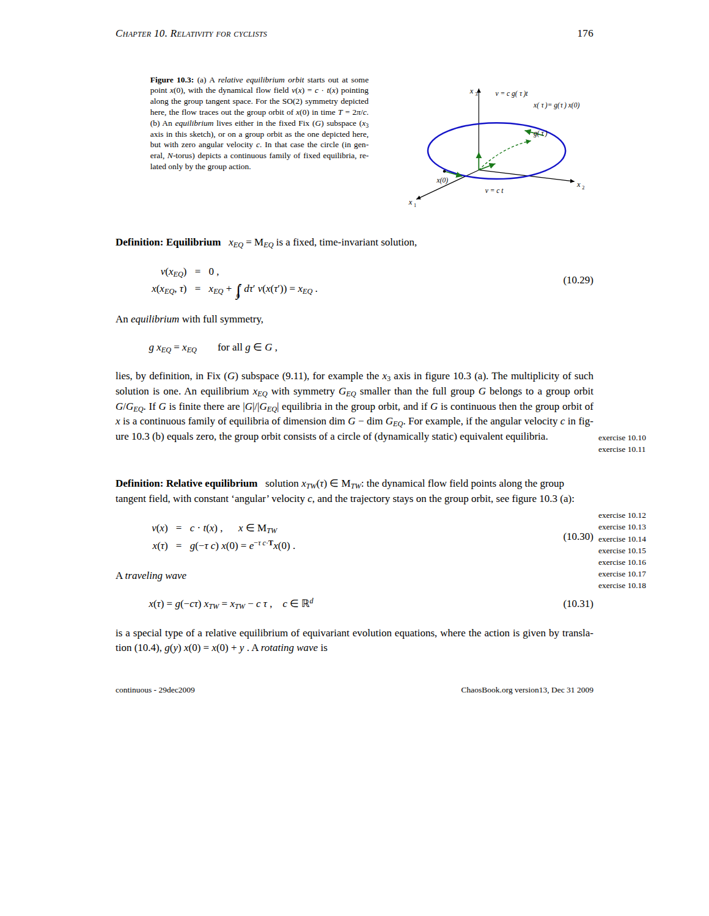Chapter 10. Relativity for cyclists 176
Figure 10.3: (a) A relative equilibrium orbit starts out at some point x(0), with the dynamical flow field v(x) = c · t(x) pointing along the group tangent space. For the SO(2) symmetry depicted here, the flow traces out the group orbit of x(0) in time T = 2π/c. (b) An equilibrium lives either in the fixed Fix (G) subspace (x3 axis in this sketch), or on a group orbit as the one depicted here, but with zero angular velocity c. In that case the circle (in general, N-torus) depicts a continuous family of fixed equilibria, related only by the group action.
x 3 x 2 x 1 v = c g( τ )t x( τ )= g( τ ) x(0) g( τ ) x(0) v = c t
Definition: Equilibrium xEQ = MEQ is a fixed, time-invariant solution,
| v ( x EQ ) | = | 0 , |
| x ( x EQ , τ ) | = | x EQ + ∫ τ 0 dτ ′ v ( x ( τ ′)) = x EQ . |
(10.29)
An equilibrium with full symmetry,
g xEQ = xEQ for all g ∈ G ,
exercise 10.10
exercise 10.11
lies, by definition, in Fix (G) subspace (9.11), for example the x3 axis in figure 10.3 (a). The multiplicity of such solution is one. An equilibrium xEQ with symmetry GEQ smaller than the full group G belongs to a group orbit G/GEQ. If G is finite there are |G|/|GEQ| equilibria in the group orbit, and if G is continuous then the group orbit of x is a continuous family of equilibria of dimension dim G − dim GEQ. For example, if the angular velocity c in figure 10.3 (b) equals zero, the group orbit consists of a circle of (dynamically static) equivalent equilibria.
exercise 10.12
exercise 10.13
exercise 10.14
exercise 10.15
exercise 10.16
exercise 10.17
exercise 10.18
Definition: Relative equilibrium solution xTW(τ) ∈ MTW: the dynamical flow field points along the group tangent field, with constant ‘angular’ velocity c, and the trajectory stays on the group orbit, see figure 10.3 (a):
| v ( x ) | = | c · t ( x ) , x ∈ M TW |
| x ( τ ) | = | g (− τ c ) x (0) = e − τ c · T x (0) . |
(10.30)
A traveling wave
x(τ) = g(−cτ) xTW = xTW − c τ , c ∈ ℝd
(10.31)
is a special type of a relative equilibrium of equivariant evolution equations, where the action is given by translation (10.4), g(y) x(0) = x(0) + y . A rotating wave is
continuous - 29dec2009 ChaosBook.org version13, Dec 31 2009